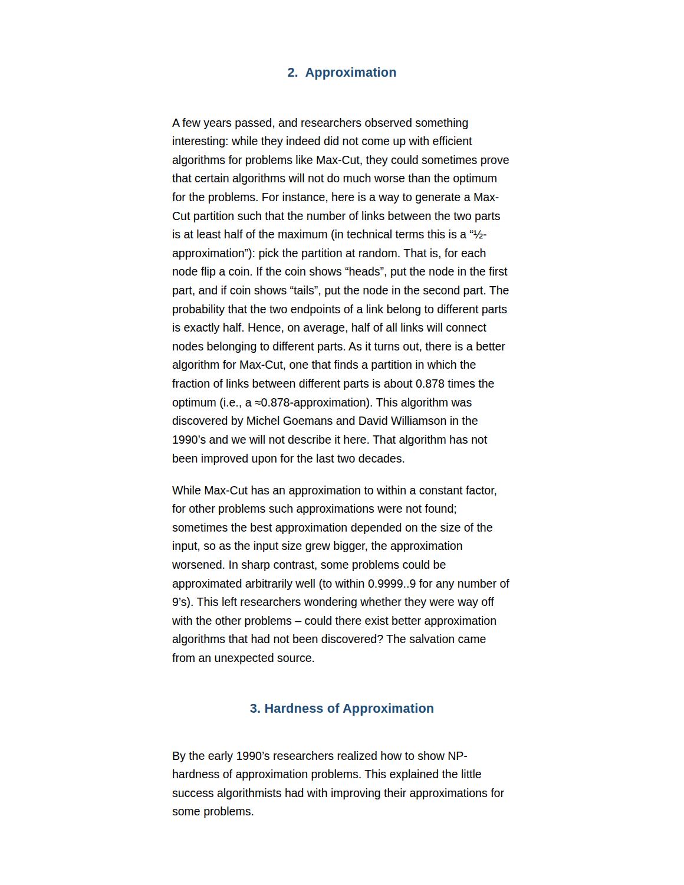2. Approximation
A few years passed, and researchers observed something interesting: while they indeed did not come up with efficient algorithms for problems like Max-Cut, they could sometimes prove that certain algorithms will not do much worse than the optimum for the problems. For instance, here is a way to generate a Max-Cut partition such that the number of links between the two parts is at least half of the maximum (in technical terms this is a “½-approximation”): pick the partition at random. That is, for each node flip a coin. If the coin shows “heads”, put the node in the first part, and if coin shows “tails”, put the node in the second part. The probability that the two endpoints of a link belong to different parts is exactly half. Hence, on average, half of all links will connect nodes belonging to different parts. As it turns out, there is a better algorithm for Max-Cut, one that finds a partition in which the fraction of links between different parts is about 0.878 times the optimum (i.e., a ≈0.878-approximation). This algorithm was discovered by Michel Goemans and David Williamson in the 1990’s and we will not describe it here. That algorithm has not been improved upon for the last two decades.
While Max-Cut has an approximation to within a constant factor, for other problems such approximations were not found; sometimes the best approximation depended on the size of the input, so as the input size grew bigger, the approximation worsened. In sharp contrast, some problems could be approximated arbitrarily well (to within 0.9999..9 for any number of 9’s). This left researchers wondering whether they were way off with the other problems – could there exist better approximation algorithms that had not been discovered? The salvation came from an unexpected source.
3. Hardness of Approximation
By the early 1990’s researchers realized how to show NP-hardness of approximation problems. This explained the little success algorithmists had with improving their approximations for some problems.